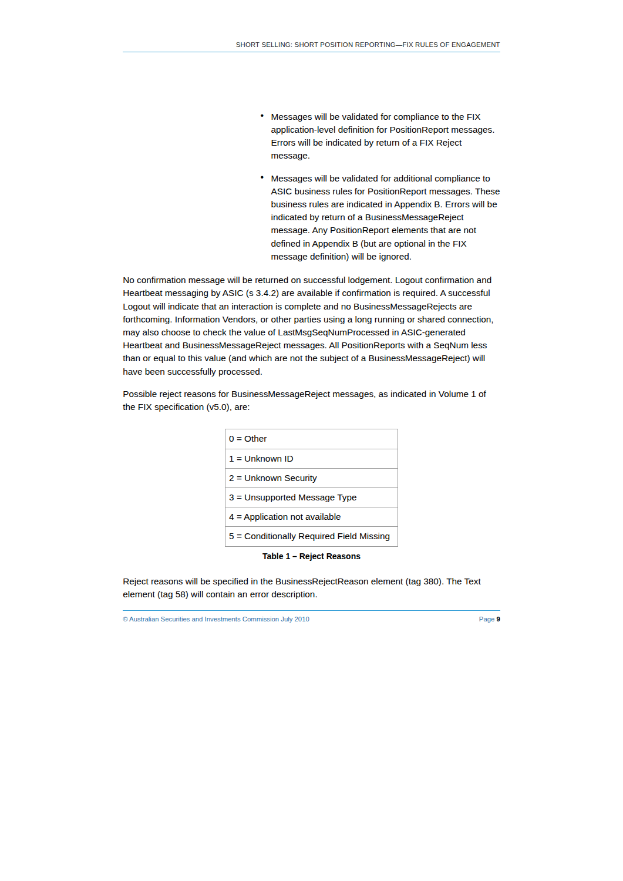SHORT SELLING: SHORT POSITION REPORTING—FIX RULES OF ENGAGEMENT
Messages will be validated for compliance to the FIX application-level definition for PositionReport messages. Errors will be indicated by return of a FIX Reject message.
Messages will be validated for additional compliance to ASIC business rules for PositionReport messages. These business rules are indicated in Appendix B. Errors will be indicated by return of a BusinessMessageReject message. Any PositionReport elements that are not defined in Appendix B (but are optional in the FIX message definition) will be ignored.
No confirmation message will be returned on successful lodgement. Logout confirmation and Heartbeat messaging by ASIC (s 3.4.2) are available if confirmation is required. A successful Logout will indicate that an interaction is complete and no BusinessMessageRejects are forthcoming. Information Vendors, or other parties using a long running or shared connection, may also choose to check the value of LastMsgSeqNumProcessed in ASIC-generated Heartbeat and BusinessMessageReject messages. All PositionReports with a SeqNum less than or equal to this value (and which are not the subject of a BusinessMessageReject) will have been successfully processed.
Possible reject reasons for BusinessMessageReject messages, as indicated in Volume 1 of the FIX specification (v5.0), are:
| 0 = Other |
| 1 = Unknown ID |
| 2 = Unknown Security |
| 3 = Unsupported Message Type |
| 4 = Application not available |
| 5 = Conditionally Required Field Missing |
Table 1 – Reject Reasons
Reject reasons will be specified in the BusinessRejectReason element (tag 380). The Text element (tag 58) will contain an error description.
© Australian Securities and Investments Commission July 2010
Page 9